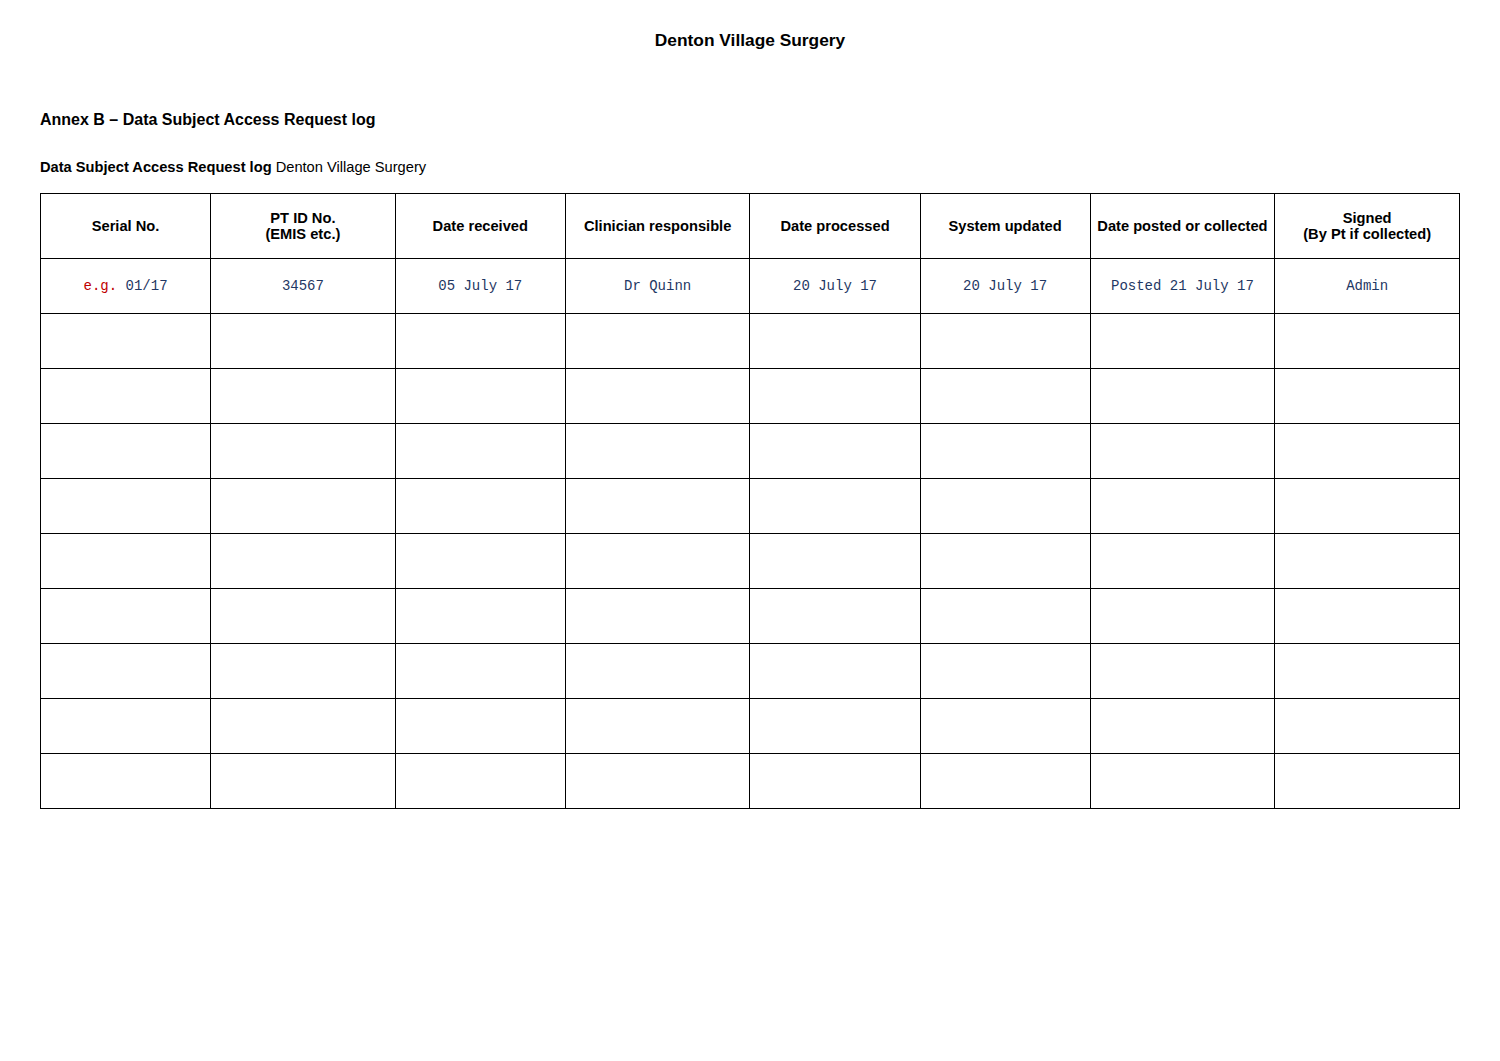Denton Village Surgery
Annex B – Data Subject Access Request log
Data Subject Access Request log Denton Village Surgery
| Serial No. | PT ID No. (EMIS etc.) | Date received | Clinician responsible | Date processed | System updated | Date posted or collected | Signed (By Pt if collected) |
| --- | --- | --- | --- | --- | --- | --- | --- |
| e.g. 01/17 | 34567 | 05 July 17 | Dr Quinn | 20 July 17 | 20 July 17 | Posted 21 July 17 | Admin |